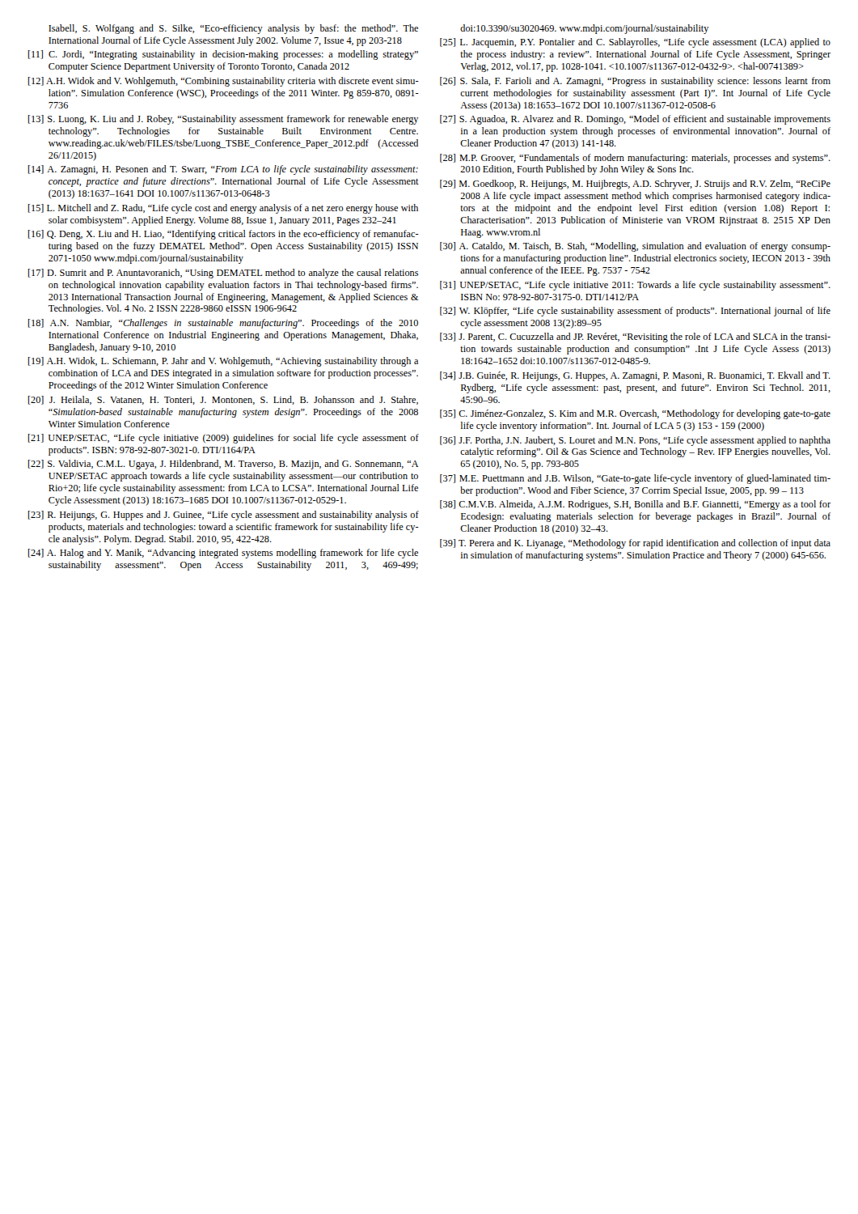Isabell, S. Wolfgang and S. Silke, “Eco-efficiency analysis by basf: the method”. The International Journal of Life Cycle Assessment July 2002. Volume 7, Issue 4, pp 203-218
[11] C. Jordi, “Integrating sustainability in decision-making processes: a modelling strategy” Computer Science Department University of Toronto Toronto, Canada 2012
[12] A.H. Widok and V. Wohlgemuth, “Combining sustainability criteria with discrete event simulation”. Simulation Conference (WSC), Proceedings of the 2011 Winter. Pg 859-870, 0891-7736
[13] S. Luong, K. Liu and J. Robey, “Sustainability assessment framework for renewable energy technology”. Technologies for Sustainable Built Environment Centre. www.reading.ac.uk/web/FILES/tsbe/Luong_TSBE_Conference_Paper_2012.pdf (Accessed 26/11/2015)
[14] A. Zamagni, H. Pesonen and T. Swarr, “From LCA to life cycle sustainability assessment: concept, practice and future directions”. International Journal of Life Cycle Assessment (2013) 18:1637–1641 DOI 10.1007/s11367-013-0648-3
[15] L. Mitchell and Z. Radu, “Life cycle cost and energy analysis of a net zero energy house with solar combisystem”. Applied Energy. Volume 88, Issue 1, January 2011, Pages 232–241
[16] Q. Deng, X. Liu and H. Liao, “Identifying critical factors in the eco-efficiency of remanufacturing based on the fuzzy DEMATEL Method”. Open Access Sustainability (2015) ISSN 2071-1050 www.mdpi.com/journal/sustainability
[17] D. Sumrit and P. Anuntavoranich, “Using DEMATEL method to analyze the causal relations on technological innovation capability evaluation factors in Thai technology-based firms”. 2013 International Transaction Journal of Engineering, Management, & Applied Sciences & Technologies. Vol. 4 No. 2 ISSN 2228-9860 eISSN 1906-9642
[18] A.N. Nambiar, “Challenges in sustainable manufacturing”. Proceedings of the 2010 International Conference on Industrial Engineering and Operations Management, Dhaka, Bangladesh, January 9-10, 2010
[19] A.H. Widok, L. Schiemann, P. Jahr and V. Wohlgemuth, “Achieving sustainability through a combination of LCA and DES integrated in a simulation software for production processes”. Proceedings of the 2012 Winter Simulation Conference
[20] J. Heilala, S. Vatanen, H. Tonteri, J. Montonen, S. Lind, B. Johansson and J. Stahre, “Simulation-based sustainable manufacturing system design”. Proceedings of the 2008 Winter Simulation Conference
[21] UNEP/SETAC, “Life cycle initiative (2009) guidelines for social life cycle assessment of products”. ISBN: 978-92-807-3021-0. DTI/1164/PA
[22] S. Valdivia, C.M.L. Ugaya, J. Hildenbrand, M. Traverso, B. Mazijn, and G. Sonnemann, “A UNEP/SETAC approach towards a life cycle sustainability assessment—our contribution to Rio+20; life cycle sustainability assessment: from LCA to LCSA”. International Journal Life Cycle Assessment (2013) 18:1673–1685 DOI 10.1007/s11367-012-0529-1.
[23] R. Heijungs, G. Huppes and J. Guinee, “Life cycle assessment and sustainability analysis of products, materials and technologies: toward a scientific framework for sustainability life cycle analysis”. Polym. Degrad. Stabil. 2010, 95, 422-428.
[24] A. Halog and Y. Manik, “Advancing integrated systems modelling framework for life cycle sustainability assessment”. Open Access Sustainability 2011, 3, 469-499; doi:10.3390/su3020469. www.mdpi.com/journal/sustainability
[25] L. Jacquemin, P.Y. Pontalier and C. Sablayrolles, “Life cycle assessment (LCA) applied to the process industry: a review”. International Journal of Life Cycle Assessment, Springer Verlag, 2012, vol.17, pp. 1028-1041. <10.1007/s11367-012-0432-9>. <hal-00741389>
[26] S. Sala, F. Farioli and A. Zamagni, “Progress in sustainability science: lessons learnt from current methodologies for sustainability assessment (Part I)”. Int Journal of Life Cycle Assess (2013a) 18:1653–1672 DOI 10.1007/s11367-012-0508-6
[27] S. Aguadoa, R. Alvarez and R. Domingo, “Model of efficient and sustainable improvements in a lean production system through processes of environmental innovation”. Journal of Cleaner Production 47 (2013) 141-148.
[28] M.P. Groover, “Fundamentals of modern manufacturing: materials, processes and systems”. 2010 Edition, Fourth Published by John Wiley & Sons Inc.
[29] M. Goedkoop, R. Heijungs, M. Huijbregts, A.D. Schryver, J. Struijs and R.V. Zelm, “ReCiPe 2008 A life cycle impact assessment method which comprises harmonised category indicators at the midpoint and the endpoint level First edition (version 1.08) Report I: Characterisation”. 2013 Publication of Ministerie van VROM Rijnstraat 8. 2515 XP Den Haag. www.vrom.nl
[30] A. Cataldo, M. Taisch, B. Stah, “Modelling, simulation and evaluation of energy consumptions for a manufacturing production line”. Industrial electronics society, IECON 2013 - 39th annual conference of the IEEE. Pg. 7537 - 7542
[31] UNEP/SETAC, “Life cycle initiative 2011: Towards a life cycle sustainability assessment”. ISBN No: 978-92-807-3175-0. DTI/1412/PA
[32] W. Klöpffer, “Life cycle sustainability assessment of products”. International journal of life cycle assessment 2008 13(2):89–95
[33] J. Parent, C. Cucuzzella and JP. Revéret, “Revisiting the role of LCA and SLCA in the transition towards sustainable production and consumption” .Int J Life Cycle Assess (2013) 18:1642–1652 doi:10.1007/s11367-012-0485-9.
[34] J.B. Guinée, R. Heijungs, G. Huppes, A. Zamagni, P. Masoni, R. Buonamici, T. Ekvall and T. Rydberg, “Life cycle assessment: past, present, and future”. Environ Sci Technol. 2011, 45:90–96.
[35] C. Jiménez-Gonzalez, S. Kim and M.R. Overcash, “Methodology for developing gate-to-gate life cycle inventory information”. Int. Journal of LCA 5 (3) 153 - 159 (2000)
[36] J.F. Portha, J.N. Jaubert, S. Louret and M.N. Pons, “Life cycle assessment applied to naphtha catalytic reforming”. Oil & Gas Science and Technology – Rev. IFP Energies nouvelles, Vol. 65 (2010), No. 5, pp. 793-805
[37] M.E. Puettmann and J.B. Wilson, “Gate-to-gate life-cycle inventory of glued-laminated timber production”. Wood and Fiber Science, 37 Corrim Special Issue, 2005, pp. 99 – 113
[38] C.M.V.B. Almeida, A.J.M. Rodrigues, S.H, Bonilla and B.F. Giannetti, “Emergy as a tool for Ecodesign: evaluating materials selection for beverage packages in Brazil”. Journal of Cleaner Production 18 (2010) 32–43.
[39] T. Perera and K. Liyanage, “Methodology for rapid identification and collection of input data in simulation of manufacturing systems”. Simulation Practice and Theory 7 (2000) 645-656.